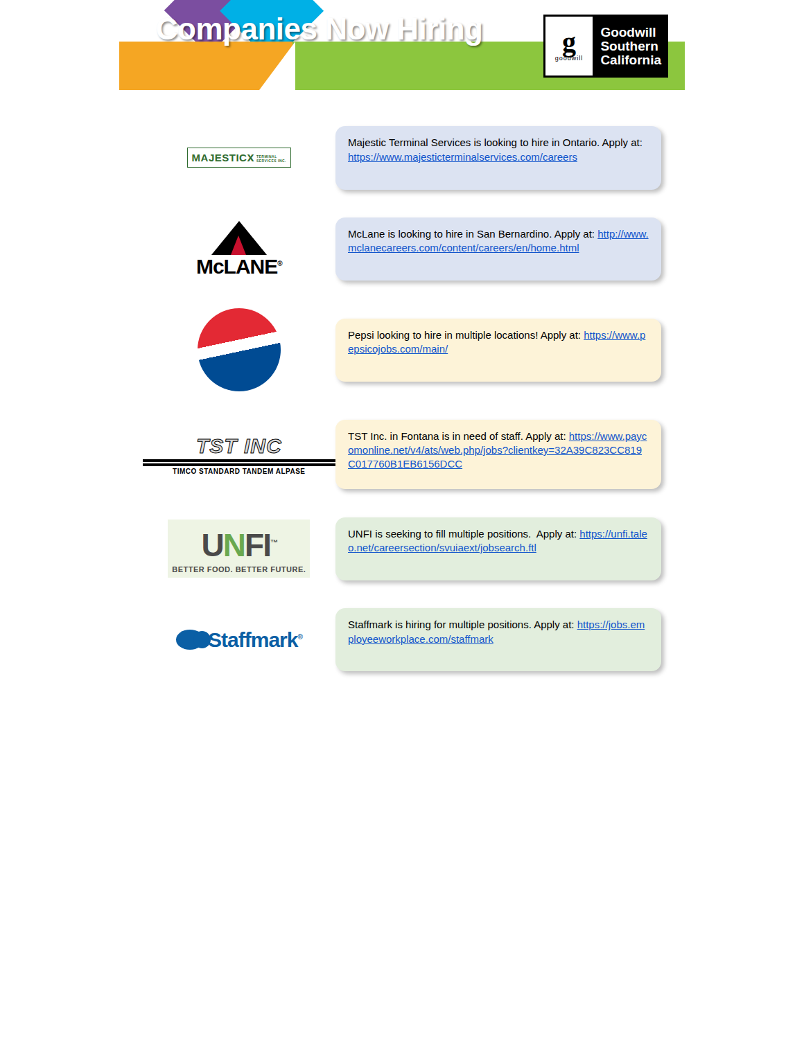Companies Now Hiring
g goodwill
Goodwill Southern California
MAJESTICxTERMINAL
SERVICES INC.
Majestic Terminal Services is looking to hire in Ontario. Apply at: https://www.majesticterminalservices.com/careers
McLANE®
McLane is looking to hire in San Bernardino. Apply at: http://www.mclanecareers.com/content/careers/en/home.html
Pepsi looking to hire in multiple locations! Apply at: https://www.pepsicojobs.com/main/
TST INC
TIMCO STANDARD TANDEM ALPASE
TST Inc. in Fontana is in need of staff. Apply at: https://www.paycomonline.net/v4/ats/web.php/jobs?clientkey=32A39C823CC819C017760B1EB6156DCC
UNFI™
BETTER FOOD. BETTER FUTURE.
UNFI is seeking to fill multiple positions. Apply at: https://unfi.taleo.net/careersection/svuiaext/jobsearch.ftl
Staffmark®
Staffmark is hiring for multiple positions. Apply at: https://jobs.employeeworkplace.com/staffmark